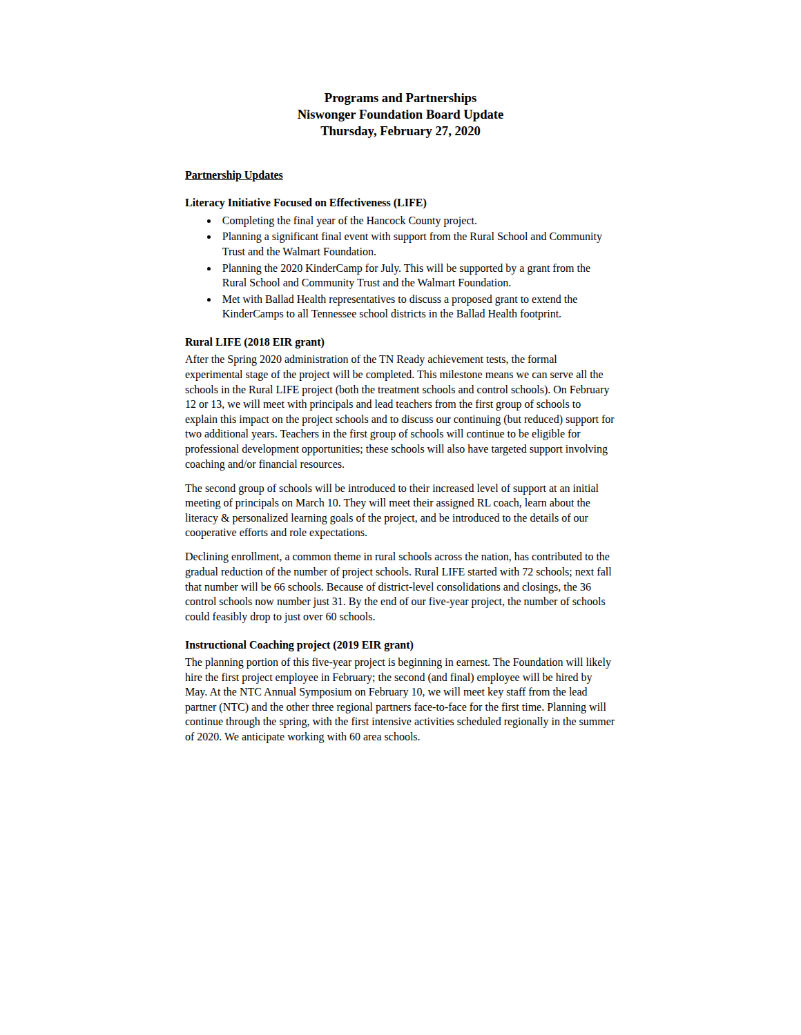Programs and Partnerships Niswonger Foundation Board Update Thursday, February 27, 2020
Partnership Updates
Literacy Initiative Focused on Effectiveness (LIFE)
Completing the final year of the Hancock County project.
Planning a significant final event with support from the Rural School and Community Trust and the Walmart Foundation.
Planning the 2020 KinderCamp for July. This will be supported by a grant from the Rural School and Community Trust and the Walmart Foundation.
Met with Ballad Health representatives to discuss a proposed grant to extend the KinderCamps to all Tennessee school districts in the Ballad Health footprint.
Rural LIFE (2018 EIR grant)
After the Spring 2020 administration of the TN Ready achievement tests, the formal experimental stage of the project will be completed. This milestone means we can serve all the schools in the Rural LIFE project (both the treatment schools and control schools). On February 12 or 13, we will meet with principals and lead teachers from the first group of schools to explain this impact on the project schools and to discuss our continuing (but reduced) support for two additional years. Teachers in the first group of schools will continue to be eligible for professional development opportunities; these schools will also have targeted support involving coaching and/or financial resources.
The second group of schools will be introduced to their increased level of support at an initial meeting of principals on March 10. They will meet their assigned RL coach, learn about the literacy & personalized learning goals of the project, and be introduced to the details of our cooperative efforts and role expectations.
Declining enrollment, a common theme in rural schools across the nation, has contributed to the gradual reduction of the number of project schools. Rural LIFE started with 72 schools; next fall that number will be 66 schools. Because of district-level consolidations and closings, the 36 control schools now number just 31. By the end of our five-year project, the number of schools could feasibly drop to just over 60 schools.
Instructional Coaching project (2019 EIR grant)
The planning portion of this five-year project is beginning in earnest. The Foundation will likely hire the first project employee in February; the second (and final) employee will be hired by May. At the NTC Annual Symposium on February 10, we will meet key staff from the lead partner (NTC) and the other three regional partners face-to-face for the first time. Planning will continue through the spring, with the first intensive activities scheduled regionally in the summer of 2020. We anticipate working with 60 area schools.